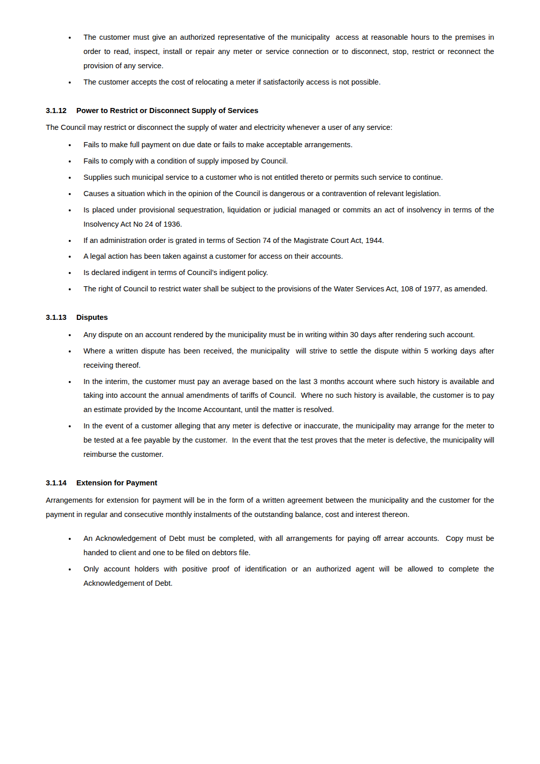The customer must give an authorized representative of the municipality access at reasonable hours to the premises in order to read, inspect, install or repair any meter or service connection or to disconnect, stop, restrict or reconnect the provision of any service.
The customer accepts the cost of relocating a meter if satisfactorily access is not possible.
3.1.12 Power to Restrict or Disconnect Supply of Services
The Council may restrict or disconnect the supply of water and electricity whenever a user of any service:
Fails to make full payment on due date or fails to make acceptable arrangements.
Fails to comply with a condition of supply imposed by Council.
Supplies such municipal service to a customer who is not entitled thereto or permits such service to continue.
Causes a situation which in the opinion of the Council is dangerous or a contravention of relevant legislation.
Is placed under provisional sequestration, liquidation or judicial managed or commits an act of insolvency in terms of the Insolvency Act No 24 of 1936.
If an administration order is grated in terms of Section 74 of the Magistrate Court Act, 1944.
A legal action has been taken against a customer for access on their accounts.
Is declared indigent in terms of Council’s indigent policy.
The right of Council to restrict water shall be subject to the provisions of the Water Services Act, 108 of 1977, as amended.
3.1.13 Disputes
Any dispute on an account rendered by the municipality must be in writing within 30 days after rendering such account.
Where a written dispute has been received, the municipality will strive to settle the dispute within 5 working days after receiving thereof.
In the interim, the customer must pay an average based on the last 3 months account where such history is available and taking into account the annual amendments of tariffs of Council. Where no such history is available, the customer is to pay an estimate provided by the Income Accountant, until the matter is resolved.
In the event of a customer alleging that any meter is defective or inaccurate, the municipality may arrange for the meter to be tested at a fee payable by the customer. In the event that the test proves that the meter is defective, the municipality will reimburse the customer.
3.1.14 Extension for Payment
Arrangements for extension for payment will be in the form of a written agreement between the municipality and the customer for the payment in regular and consecutive monthly instalments of the outstanding balance, cost and interest thereon.
An Acknowledgement of Debt must be completed, with all arrangements for paying off arrear accounts. Copy must be handed to client and one to be filed on debtors file.
Only account holders with positive proof of identification or an authorized agent will be allowed to complete the Acknowledgement of Debt.